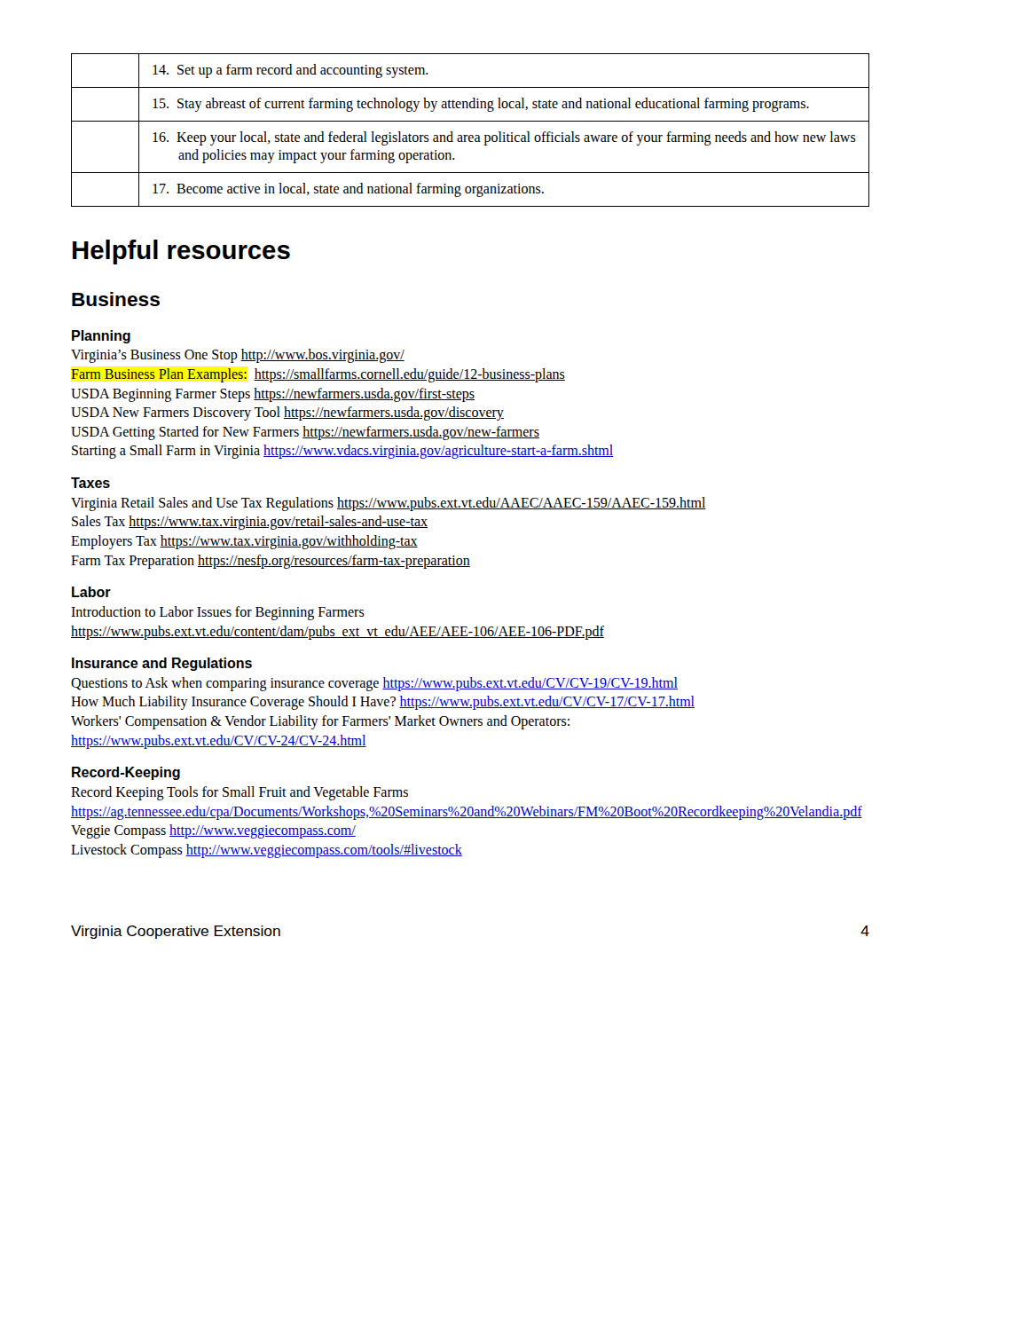| | 14. Set up a farm record and accounting system. |
| | 15. Stay abreast of current farming technology by attending local, state and national educational farming programs. |
| | 16. Keep your local, state and federal legislators and area political officials aware of your farming needs and how new laws and policies may impact your farming operation. |
| | 17. Become active in local, state and national farming organizations. |
Helpful resources
Business
Planning
Virginia’s Business One Stop http://www.bos.virginia.gov/
Farm Business Plan Examples: https://smallfarms.cornell.edu/guide/12-business-plans
USDA Beginning Farmer Steps https://newfarmers.usda.gov/first-steps
USDA New Farmers Discovery Tool https://newfarmers.usda.gov/discovery
USDA Getting Started for New Farmers https://newfarmers.usda.gov/new-farmers
Starting a Small Farm in Virginia https://www.vdacs.virginia.gov/agriculture-start-a-farm.shtml
Taxes
Virginia Retail Sales and Use Tax Regulations https://www.pubs.ext.vt.edu/AAEC/AAEC-159/AAEC-159.html
Sales Tax https://www.tax.virginia.gov/retail-sales-and-use-tax
Employers Tax https://www.tax.virginia.gov/withholding-tax
Farm Tax Preparation https://nesfp.org/resources/farm-tax-preparation
Labor
Introduction to Labor Issues for Beginning Farmers
https://www.pubs.ext.vt.edu/content/dam/pubs_ext_vt_edu/AEE/AEE-106/AEE-106-PDF.pdf
Insurance and Regulations
Questions to Ask when comparing insurance coverage https://www.pubs.ext.vt.edu/CV/CV-19/CV-19.html
How Much Liability Insurance Coverage Should I Have? https://www.pubs.ext.vt.edu/CV/CV-17/CV-17.html
Workers' Compensation & Vendor Liability for Farmers' Market Owners and Operators:
https://www.pubs.ext.vt.edu/CV/CV-24/CV-24.html
Record-Keeping
Record Keeping Tools for Small Fruit and Vegetable Farms
https://ag.tennessee.edu/cpa/Documents/Workshops,%20Seminars%20and%20Webinars/FM%20Boot%20Recordkeeping%20Velandia.pdf
Veggie Compass http://www.veggiecompass.com/
Livestock Compass http://www.veggiecompass.com/tools/#livestock
Virginia Cooperative Extension 4